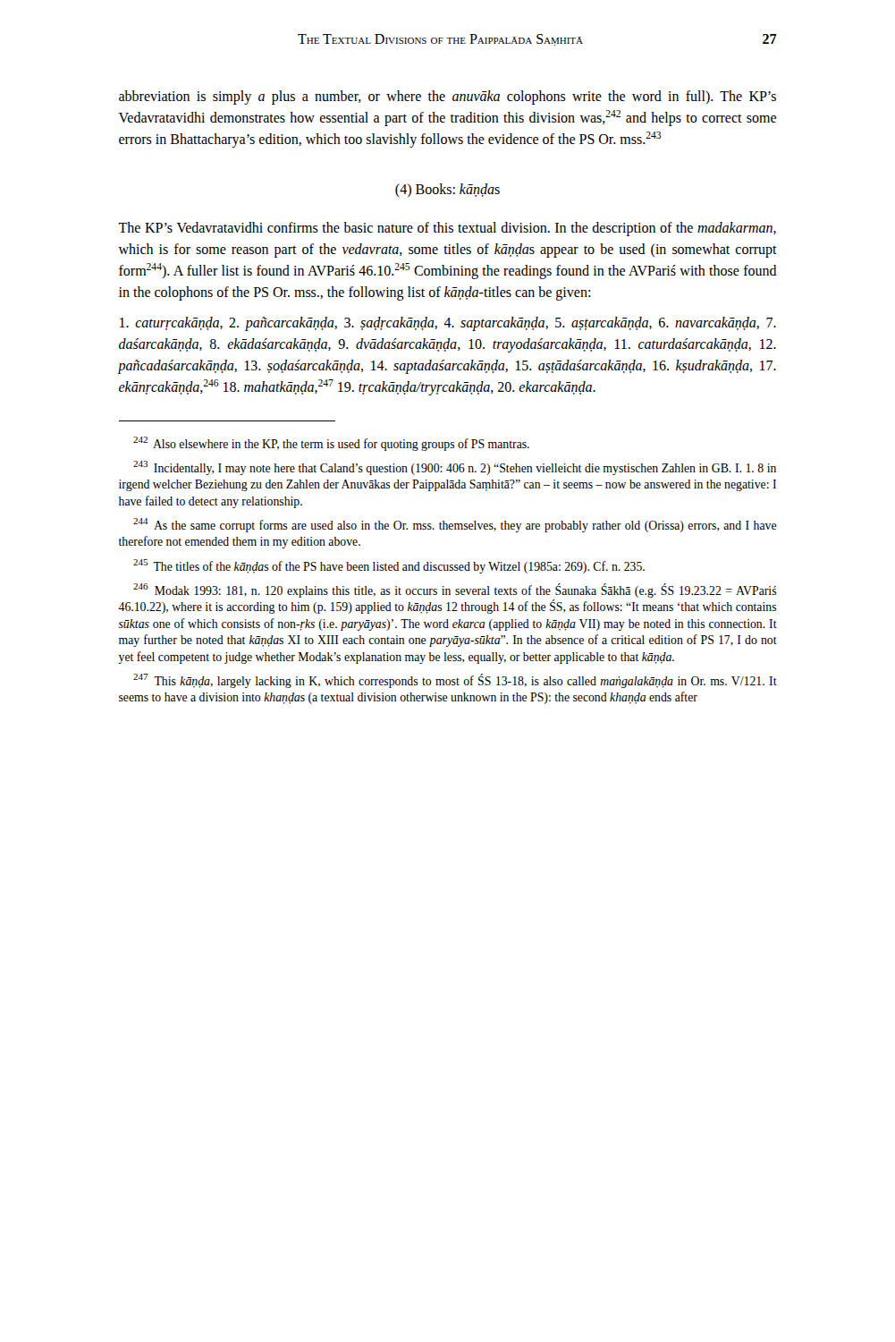The Textual Divisions of the Paippalāda Saṃhitā 27
abbreviation is simply a plus a number, or where the anuvāka colophons write the word in full). The KP’s Vedavratavidhi demonstrates how essential a part of the tradition this division was,242 and helps to correct some errors in Bhattacharya’s edition, which too slavishly follows the evidence of the PS Or. mss.243
(4) Books: kāṇḍas
The KP’s Vedavratavidhi confirms the basic nature of this textual division. In the description of the madakarman, which is for some reason part of the vedavrata, some titles of kāṇḍas appear to be used (in somewhat corrupt form244). A fuller list is found in AVPariś 46.10.245 Combining the readings found in the AVPariś with those found in the colophons of the PS Or. mss., the following list of kāṇḍa-titles can be given:
1. caturṛcakāṇḍa, 2. pañcarcakāṇḍa, 3. ṣaḍṛcakāṇḍa, 4. saptarcakāṇḍa, 5. aṣṭarcakāṇḍa, 6. navarcakāṇḍa, 7. daśarcakāṇḍa, 8. ekādaśarcakāṇḍa, 9. dvādaśarcakāṇḍa, 10. trayodaśarcakāṇḍa, 11. caturdaśarcakāṇḍa, 12. pañcadaśarcakāṇḍa, 13. ṣoḍaśarcakāṇḍa, 14. saptadaśarcakāṇḍa, 15. aṣṭādaśarcakāṇḍa, 16. kṣudrakāṇḍa, 17. ekānṛcakāṇḍa,246 18. mahatkāṇḍa,247 19. tṛcakāṇḍa/tryṛcakāṇḍa, 20. ekarcakāṇḍa.
242 Also elsewhere in the KP, the term is used for quoting groups of PS mantras.
243 Incidentally, I may note here that Caland’s question (1900: 406 n. 2) “Stehen vielleicht die mystischen Zahlen in GB. I. 1. 8 in irgend welcher Beziehung zu den Zahlen der Anuvākas der Paippalāda Saṃhitā?” can – it seems – now be answered in the negative: I have failed to detect any relationship.
244 As the same corrupt forms are used also in the Or. mss. themselves, they are probably rather old (Orissa) errors, and I have therefore not emended them in my edition above.
245 The titles of the kāṇḍas of the PS have been listed and discussed by Witzel (1985a: 269). Cf. n. 235.
246 Modak 1993: 181, n. 120 explains this title, as it occurs in several texts of the Śaunaka Śākhā (e.g. ŚS 19.23.22 = AVPariś 46.10.22), where it is according to him (p. 159) applied to kāṇḍas 12 through 14 of the ŚS, as follows: “It means ‘that which contains sūktas one of which consists of non-ṛks (i.e. paryāyas)’. The word ekarca (applied to kāṇḍa VII) may be noted in this connection. It may further be noted that kāṇḍas XI to XIII each contain one paryāya-sūkta”. In the absence of a critical edition of PS 17, I do not yet feel competent to judge whether Modak’s explanation may be less, equally, or better applicable to that kāṇḍa.
247 This kāṇḍa, largely lacking in K, which corresponds to most of ŚS 13-18, is also called maṅgalakāṇḍa in Or. ms. V/121. It seems to have a division into khaṇḍas (a textual division otherwise unknown in the PS): the second khaṇḍa ends after